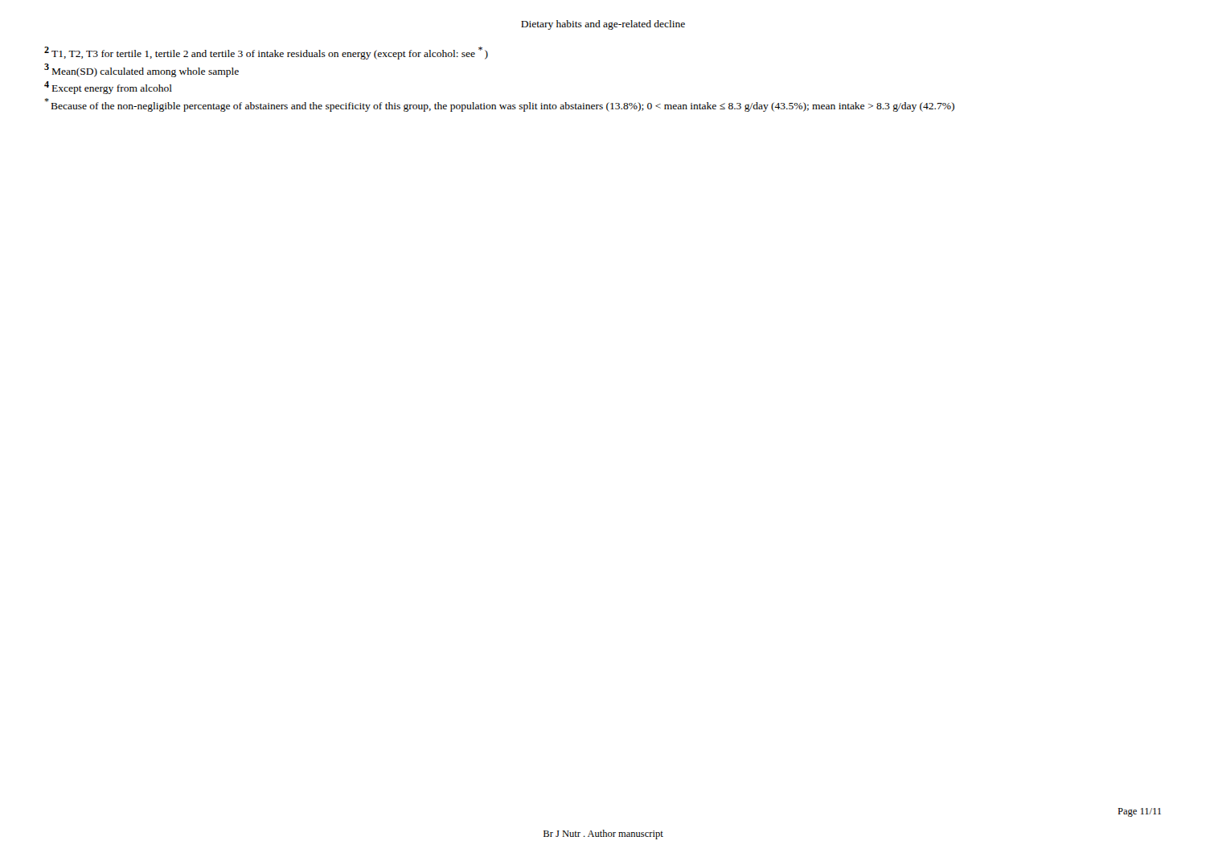Dietary habits and age-related decline
2 T1, T2, T3 for tertile 1, tertile 2 and tertile 3 of intake residuals on energy (except for alcohol: see *)
3 Mean(SD) calculated among whole sample
4 Except energy from alcohol
*Because of the non-negligible percentage of abstainers and the specificity of this group, the population was split into abstainers (13.8%); 0 < mean intake ≤ 8.3 g/day (43.5%); mean intake > 8.3 g/day (42.7%)
Page 11/11
Br J Nutr . Author manuscript